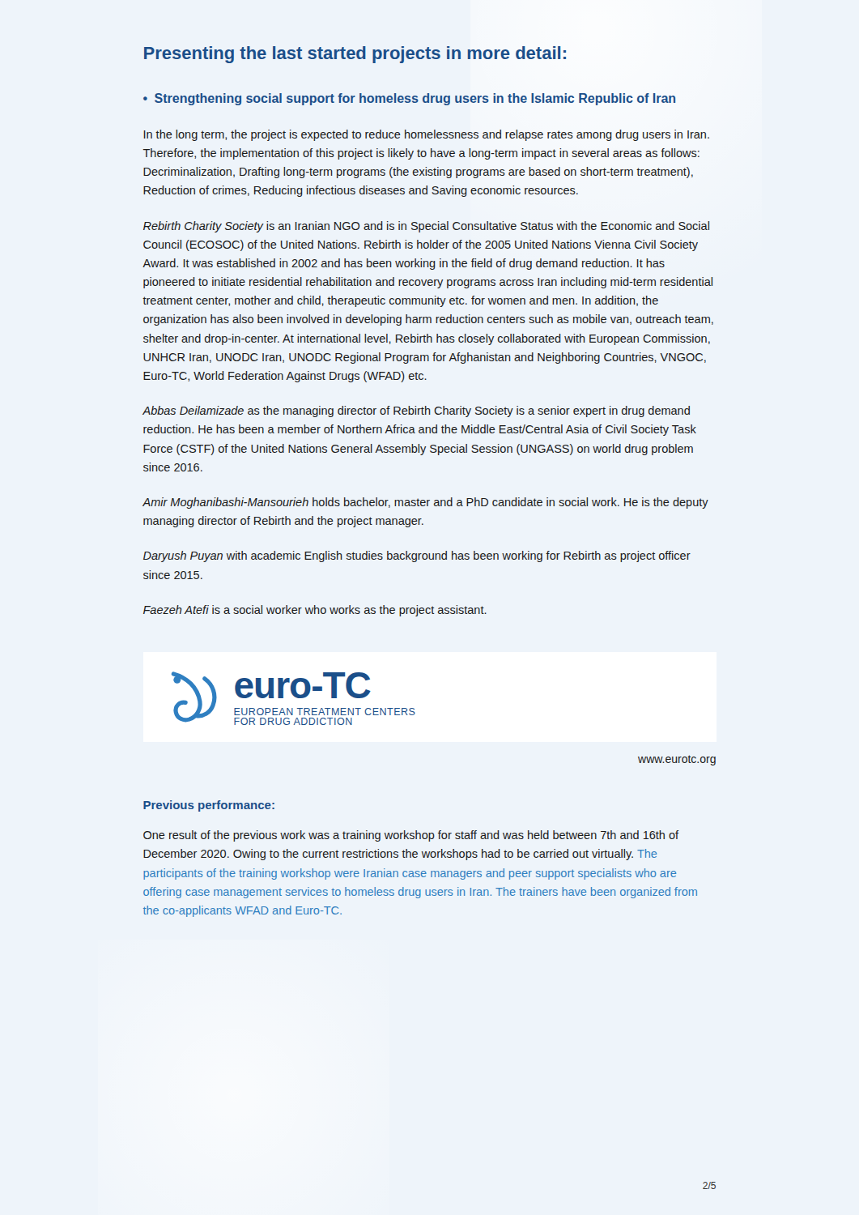Presenting the last started projects in more detail:
• Strengthening social support for homeless drug users in the Islamic Republic of Iran
In the long term, the project is expected to reduce homelessness and relapse rates among drug users in Iran. Therefore, the implementation of this project is likely to have a long-term impact in several areas as follows: Decriminalization, Drafting long-term programs (the existing programs are based on short-term treatment), Reduction of crimes, Reducing infectious diseases and Saving economic resources.
Rebirth Charity Society is an Iranian NGO and is in Special Consultative Status with the Economic and Social Council (ECOSOC) of the United Nations. Rebirth is holder of the 2005 United Nations Vienna Civil Society Award. It was established in 2002 and has been working in the field of drug demand reduction. It has pioneered to initiate residential rehabilitation and recovery programs across Iran including mid-term residential treatment center, mother and child, therapeutic community etc. for women and men. In addition, the organization has also been involved in developing harm reduction centers such as mobile van, outreach team, shelter and drop-in-center. At international level, Rebirth has closely collaborated with European Commission, UNHCR Iran, UNODC Iran, UNODC Regional Program for Afghanistan and Neighboring Countries, VNGOC, Euro-TC, World Federation Against Drugs (WFAD) etc.
Abbas Deilamizade as the managing director of Rebirth Charity Society is a senior expert in drug demand reduction. He has been a member of Northern Africa and the Middle East/Central Asia of Civil Society Task Force (CSTF) of the United Nations General Assembly Special Session (UNGASS) on world drug problem since 2016.
Amir Moghanibashi-Mansourieh holds bachelor, master and a PhD candidate in social work. He is the deputy managing director of Rebirth and the project manager.
Daryush Puyan with academic English studies background has been working for Rebirth as project officer since 2015.
Faezeh Atefi is a social worker who works as the project assistant.
euro-TC
EUROPEAN TREATMENT CENTERS
FOR DRUG ADDICTION
www.eurotc.org
Previous performance:
One result of the previous work was a training workshop for staff and was held between 7th and 16th of December 2020. Owing to the current restrictions the workshops had to be carried out virtually. The participants of the training workshop were Iranian case managers and peer support specialists who are offering case management services to homeless drug users in Iran. The trainers have been organized from the co-applicants WFAD and Euro-TC.
2/5